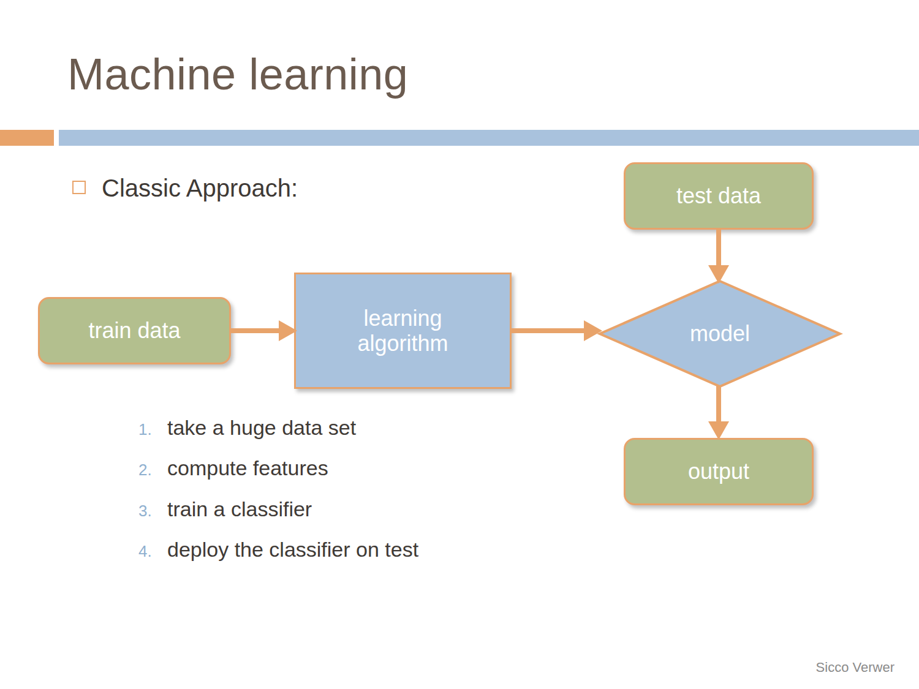Machine learning
Classic Approach:
train data
learning
algorithm
test data
output
model
take a huge data set
compute features
train a classifier
deploy the classifier on test
Sicco Verwer